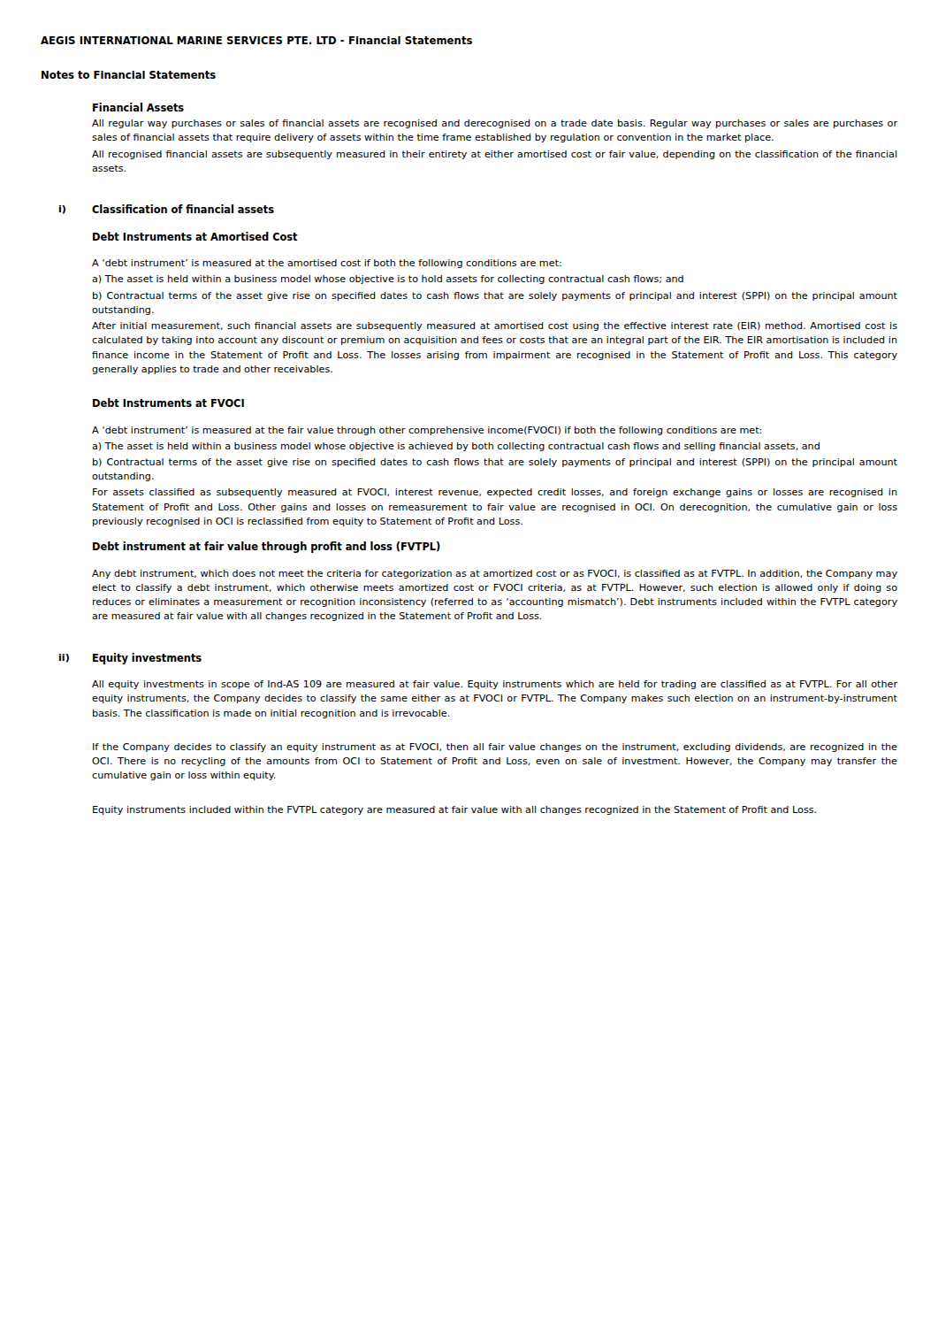AEGIS INTERNATIONAL MARINE SERVICES PTE. LTD - Financial Statements
Notes to Financial Statements
Financial Assets
All regular way purchases or sales of financial assets are recognised and derecognised on a trade date basis. Regular way purchases or sales are purchases or sales of financial assets that require delivery of assets within the time frame established by regulation or convention in the market place.
All recognised financial assets are subsequently measured in their entirety at either amortised cost or fair value, depending on the classification of the financial assets.
i)
Classification of financial assets
Debt Instruments at Amortised Cost
A ‘debt instrument’ is measured at the amortised cost if both the following conditions are met:
a) The asset is held within a business model whose objective is to hold assets for collecting contractual cash flows; and
b) Contractual terms of the asset give rise on specified dates to cash flows that are solely payments of principal and interest (SPPI) on the principal amount outstanding.
After initial measurement, such financial assets are subsequently measured at amortised cost using the effective interest rate (EIR) method. Amortised cost is calculated by taking into account any discount or premium on acquisition and fees or costs that are an integral part of the EIR. The EIR amortisation is included in finance income in the Statement of Profit and Loss. The losses arising from impairment are recognised in the Statement of Profit and Loss. This category generally applies to trade and other receivables.
Debt Instruments at FVOCI
A ‘debt instrument’ is measured at the fair value through other comprehensive income(FVOCI) if both the following conditions are met:
a) The asset is held within a business model whose objective is achieved by both collecting contractual cash flows and selling financial assets, and
b) Contractual terms of the asset give rise on specified dates to cash flows that are solely payments of principal and interest (SPPI) on the principal amount outstanding.
For assets classified as subsequently measured at FVOCI, interest revenue, expected credit losses, and foreign exchange gains or losses are recognised in Statement of Profit and Loss. Other gains and losses on remeasurement to fair value are recognised in OCI. On derecognition, the cumulative gain or loss previously recognised in OCI is reclassified from equity to Statement of Profit and Loss.
Debt instrument at fair value through profit and loss (FVTPL)
Any debt instrument, which does not meet the criteria for categorization as at amortized cost or as FVOCI, is classified as at FVTPL. In addition, the Company may elect to classify a debt instrument, which otherwise meets amortized cost or FVOCI criteria, as at FVTPL. However, such election is allowed only if doing so reduces or eliminates a measurement or recognition inconsistency (referred to as ‘accounting mismatch’). Debt instruments included within the FVTPL category are measured at fair value with all changes recognized in the Statement of Profit and Loss.
ii)
Equity investments
All equity investments in scope of Ind-AS 109 are measured at fair value. Equity instruments which are held for trading are classified as at FVTPL. For all other equity instruments, the Company decides to classify the same either as at FVOCI or FVTPL. The Company makes such election on an instrument-by-instrument basis. The classification is made on initial recognition and is irrevocable.
If the Company decides to classify an equity instrument as at FVOCI, then all fair value changes on the instrument, excluding dividends, are recognized in the OCI. There is no recycling of the amounts from OCI to Statement of Profit and Loss, even on sale of investment. However, the Company may transfer the cumulative gain or loss within equity.
Equity instruments included within the FVTPL category are measured at fair value with all changes recognized in the Statement of Profit and Loss.